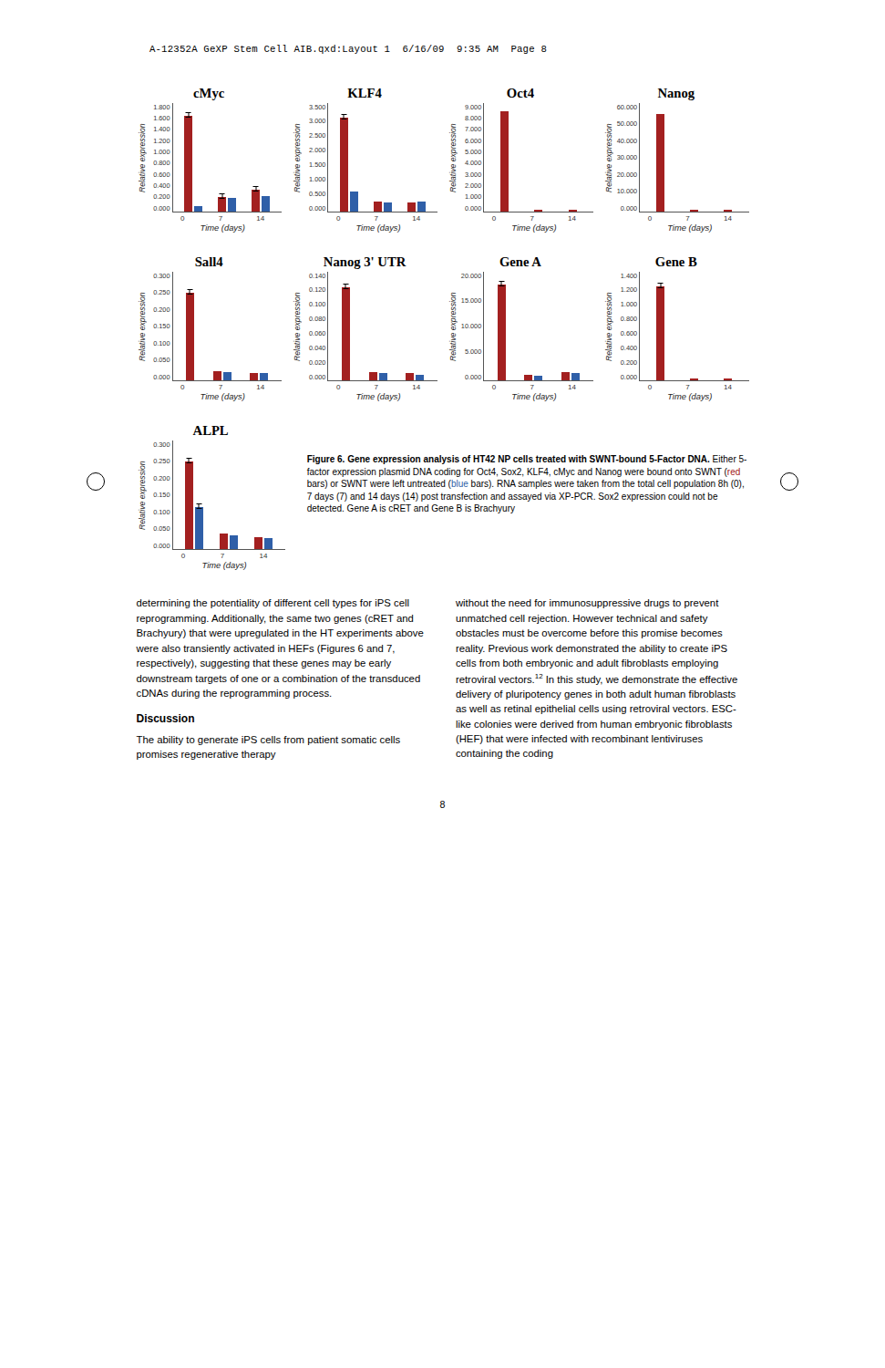A-12352A GeXP Stem Cell AIB.qxd:Layout 1 6/16/09 9:35 AM Page 8
cMyc
Relative expression
1.8001.6001.4001.2001.0000.8000.6000.4000.2000.000
0714
Time (days)
KLF4
Relative expression
3.5003.0002.5002.0001.5001.0000.5000.000
0714
Time (days)
Oct4
Relative expression
9.0008.0007.0006.0005.0004.0003.0002.0001.0000.000
0714
Time (days)
Nanog
Relative expression
60.00050.00040.00030.00020.00010.0000.000
0714
Time (days)
Sall4
Relative expression
0.3000.2500.2000.1500.1000.0500.000
0714
Time (days)
Nanog 3' UTR
Relative expression
0.1400.1200.1000.0800.0600.0400.0200.000
0714
Time (days)
Gene A
Relative expression
20.00015.00010.0005.0000.000
0714
Time (days)
Gene B
Relative expression
1.4001.2001.0000.8000.6000.4000.2000.000
0714
Time (days)
ALPL
Relative expression
0.3000.2500.2000.1500.1000.0500.000
0714
Time (days)
Figure 6. Gene expression analysis of HT42 NP cells treated with SWNT-bound 5-Factor DNA. Either 5-factor expression plasmid DNA coding for Oct4, Sox2, KLF4, cMyc and Nanog were bound onto SWNT (red bars) or SWNT were left untreated (blue bars). RNA samples were taken from the total cell population 8h (0), 7 days (7) and 14 days (14) post transfection and assayed via XP-PCR. Sox2 expression could not be detected. Gene A is cRET and Gene B is Brachyury
determining the potentiality of different cell types for iPS cell reprogramming. Additionally, the same two genes (cRET and Brachyury) that were upregulated in the HT experiments above were also transiently activated in HEFs (Figures 6 and 7, respectively), suggesting that these genes may be early downstream targets of one or a combination of the transduced cDNAs during the reprogramming process.
Discussion
The ability to generate iPS cells from patient somatic cells promises regenerative therapy
without the need for immunosuppressive drugs to prevent unmatched cell rejection. However technical and safety obstacles must be overcome before this promise becomes reality. Previous work demonstrated the ability to create iPS cells from both embryonic and adult fibroblasts employing retroviral vectors.12 In this study, we demonstrate the effective delivery of pluripotency genes in both adult human fibroblasts as well as retinal epithelial cells using retroviral vectors. ESC-like colonies were derived from human embryonic fibroblasts (HEF) that were infected with recombinant lentiviruses containing the coding
8